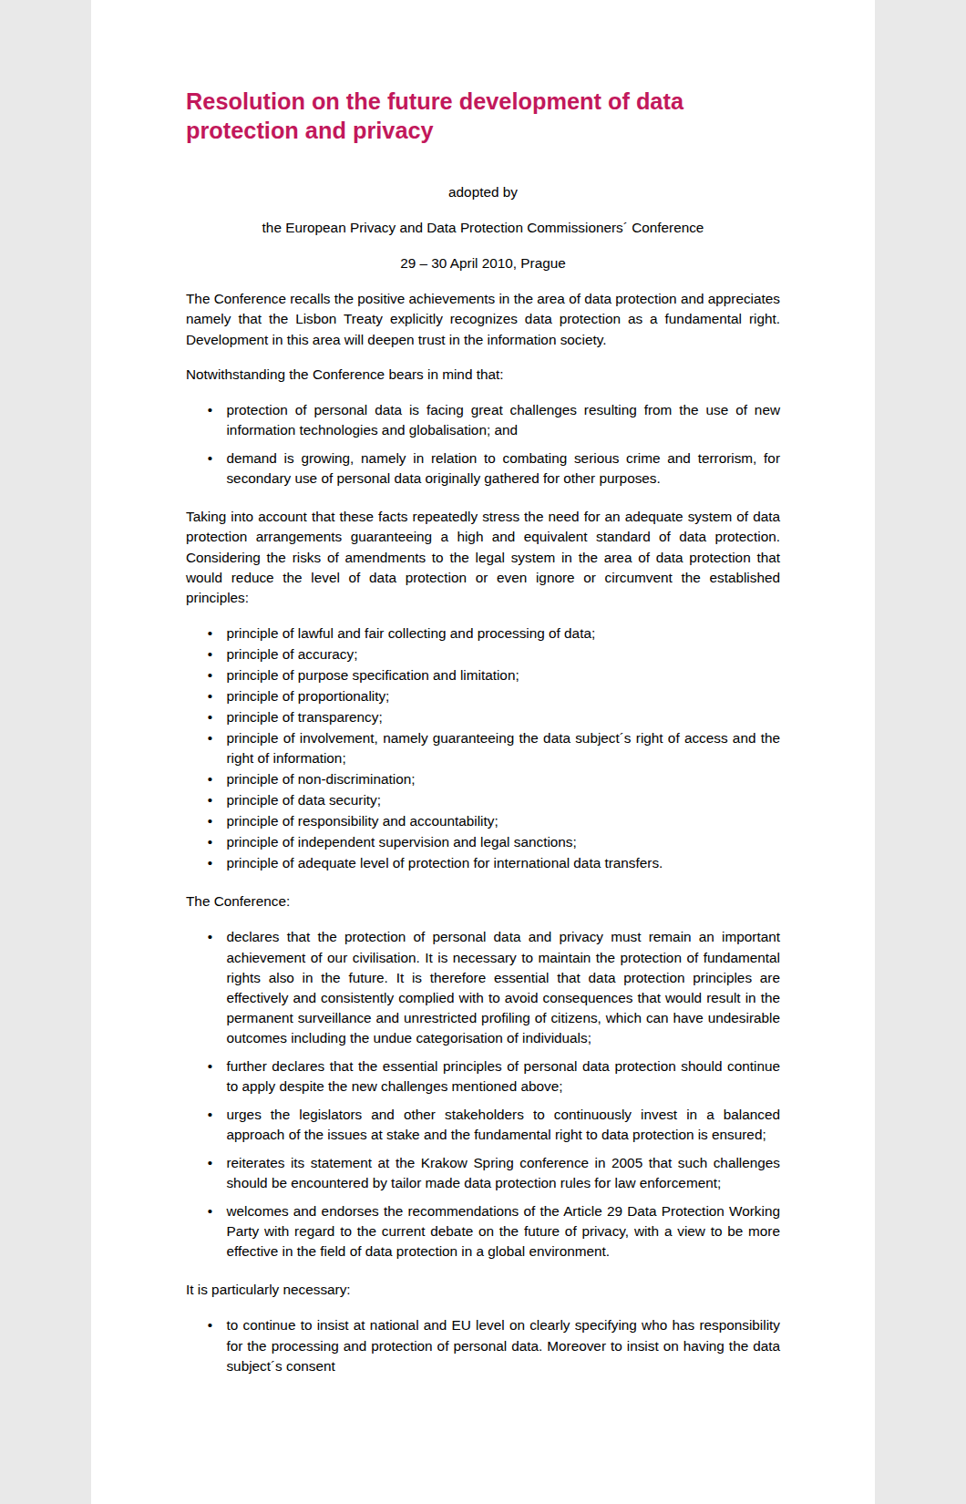Resolution on the future development of data protection and privacy
adopted by
the European Privacy and Data Protection Commissioners´ Conference
29 – 30 April 2010, Prague
The Conference recalls the positive achievements in the area of data protection and appreciates namely that the Lisbon Treaty explicitly recognizes data protection as a fundamental right. Development in this area will deepen trust in the information society.
Notwithstanding the Conference bears in mind that:
protection of personal data is facing great challenges resulting from the use of new information technologies and globalisation; and
demand is growing, namely in relation to combating serious crime and terrorism, for secondary use of personal data originally gathered for other purposes.
Taking into account that these facts repeatedly stress the need for an adequate system of data protection arrangements guaranteeing a high and equivalent standard of data protection. Considering the risks of amendments to the legal system in the area of data protection that would reduce the level of data protection or even ignore or circumvent the established principles:
principle of lawful and fair collecting and processing of data;
principle of accuracy;
principle of purpose specification and limitation;
principle of proportionality;
principle of transparency;
principle of involvement, namely guaranteeing the data subject´s right of access and the right of information;
principle of non-discrimination;
principle of data security;
principle of responsibility and accountability;
principle of independent supervision and legal sanctions;
principle of adequate level of protection for international data transfers.
The Conference:
declares that the protection of personal data and privacy must remain an important achievement of our civilisation. It is necessary to maintain the protection of fundamental rights also in the future. It is therefore essential that data protection principles are effectively and consistently complied with to avoid consequences that would result in the permanent surveillance and unrestricted profiling of citizens, which can have undesirable outcomes including the undue categorisation of individuals;
further declares that the essential principles of personal data protection should continue to apply despite the new challenges mentioned above;
urges the legislators and other stakeholders to continuously invest in a balanced approach of the issues at stake and the fundamental right to data protection is ensured;
reiterates its statement at the Krakow Spring conference in 2005 that such challenges should be encountered by tailor made data protection rules for law enforcement;
welcomes and endorses the recommendations of the Article 29 Data Protection Working Party with regard to the current debate on the future of privacy, with a view to be more effective in the field of data protection in a global environment.
It is particularly necessary:
to continue to insist at national and EU level on clearly specifying who has responsibility for the processing and protection of personal data. Moreover to insist on having the data subject´s consent